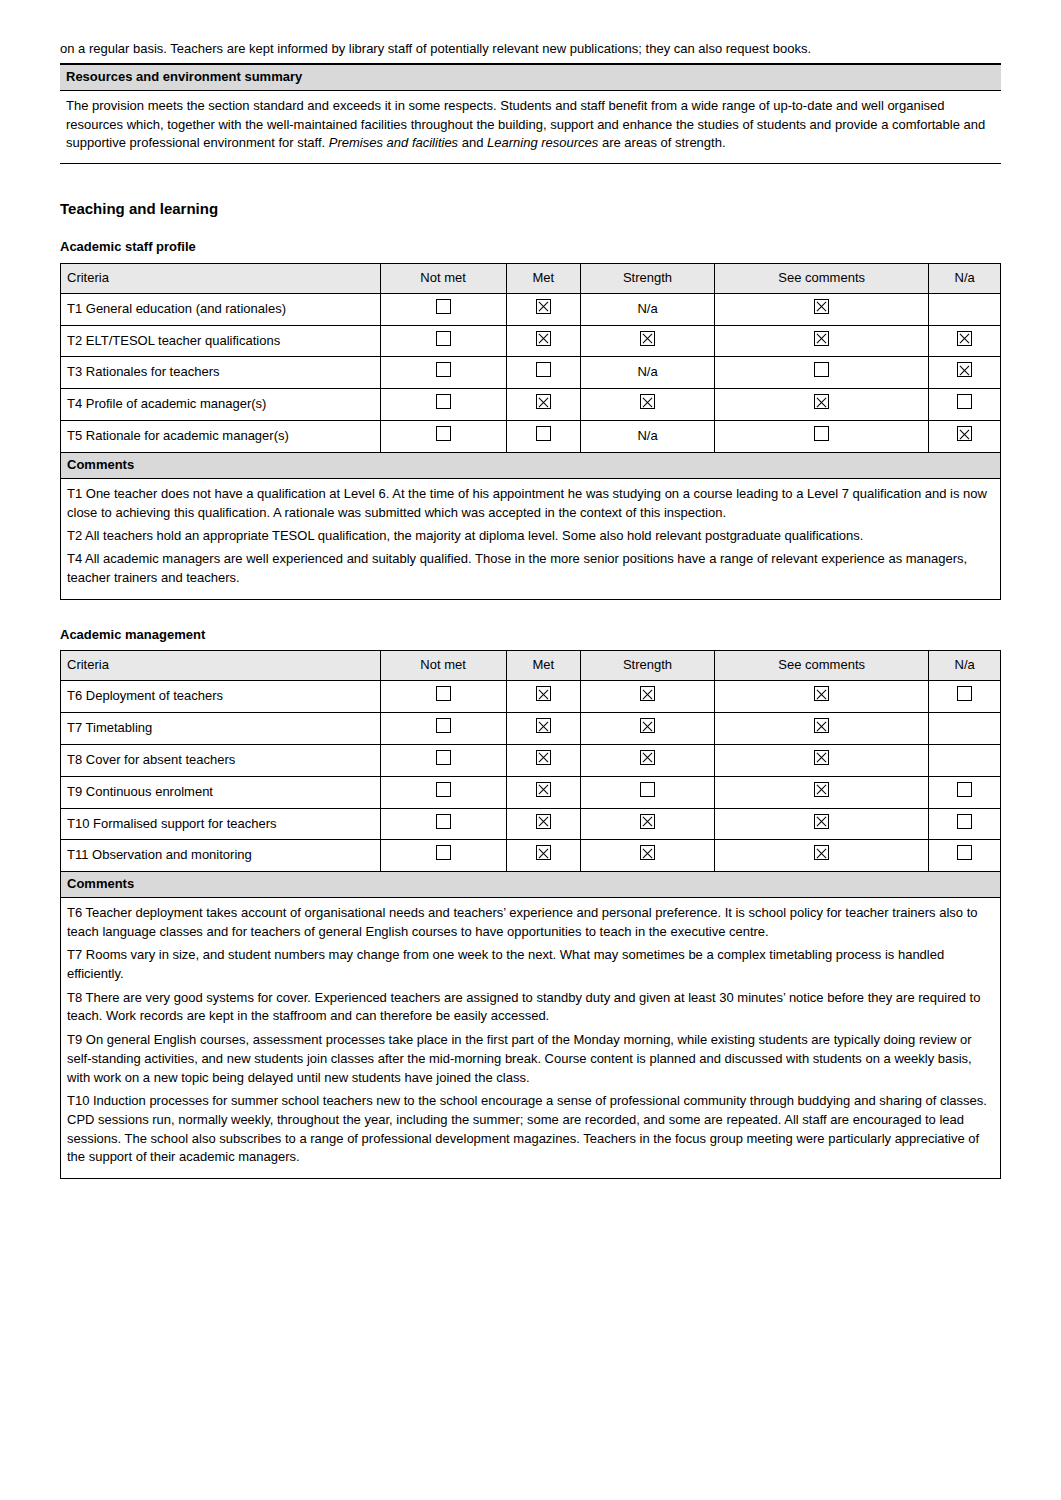on a regular basis. Teachers are kept informed by library staff of potentially relevant new publications; they can also request books.
Resources and environment summary
The provision meets the section standard and exceeds it in some respects. Students and staff benefit from a wide range of up-to-date and well organised resources which, together with the well-maintained facilities throughout the building, support and enhance the studies of students and provide a comfortable and supportive professional environment for staff. Premises and facilities and Learning resources are areas of strength.
Teaching and learning
Academic staff profile
| Criteria | Not met | Met | Strength | See comments | N/a |
| --- | --- | --- | --- | --- | --- |
| T1 General education (and rationales) | | | N/a | | |
| T2 ELT/TESOL teacher qualifications | | | | | |
| T3 Rationales for teachers | | | N/a | | |
| T4 Profile of academic manager(s) | | | | | |
| T5 Rationale for academic manager(s) | | | N/a | | |
Comments
T1 One teacher does not have a qualification at Level 6. At the time of his appointment he was studying on a course leading to a Level 7 qualification and is now close to achieving this qualification. A rationale was submitted which was accepted in the context of this inspection.
T2 All teachers hold an appropriate TESOL qualification, the majority at diploma level. Some also hold relevant postgraduate qualifications.
T4 All academic managers are well experienced and suitably qualified. Those in the more senior positions have a range of relevant experience as managers, teacher trainers and teachers.
Academic management
| Criteria | Not met | Met | Strength | See comments | N/a |
| --- | --- | --- | --- | --- | --- |
| T6 Deployment of teachers | | | | | |
| T7 Timetabling | | | | | |
| T8 Cover for absent teachers | | | | | |
| T9 Continuous enrolment | | | | | |
| T10 Formalised support for teachers | | | | | |
| T11 Observation and monitoring | | | | | |
Comments
T6 Teacher deployment takes account of organisational needs and teachers’ experience and personal preference. It is school policy for teacher trainers also to teach language classes and for teachers of general English courses to have opportunities to teach in the executive centre.
T7 Rooms vary in size, and student numbers may change from one week to the next. What may sometimes be a complex timetabling process is handled efficiently.
T8 There are very good systems for cover. Experienced teachers are assigned to standby duty and given at least 30 minutes’ notice before they are required to teach. Work records are kept in the staffroom and can therefore be easily accessed.
T9 On general English courses, assessment processes take place in the first part of the Monday morning, while existing students are typically doing review or self-standing activities, and new students join classes after the mid-morning break. Course content is planned and discussed with students on a weekly basis, with work on a new topic being delayed until new students have joined the class.
T10 Induction processes for summer school teachers new to the school encourage a sense of professional community through buddying and sharing of classes. CPD sessions run, normally weekly, throughout the year, including the summer; some are recorded, and some are repeated. All staff are encouraged to lead sessions. The school also subscribes to a range of professional development magazines. Teachers in the focus group meeting were particularly appreciative of the support of their academic managers.